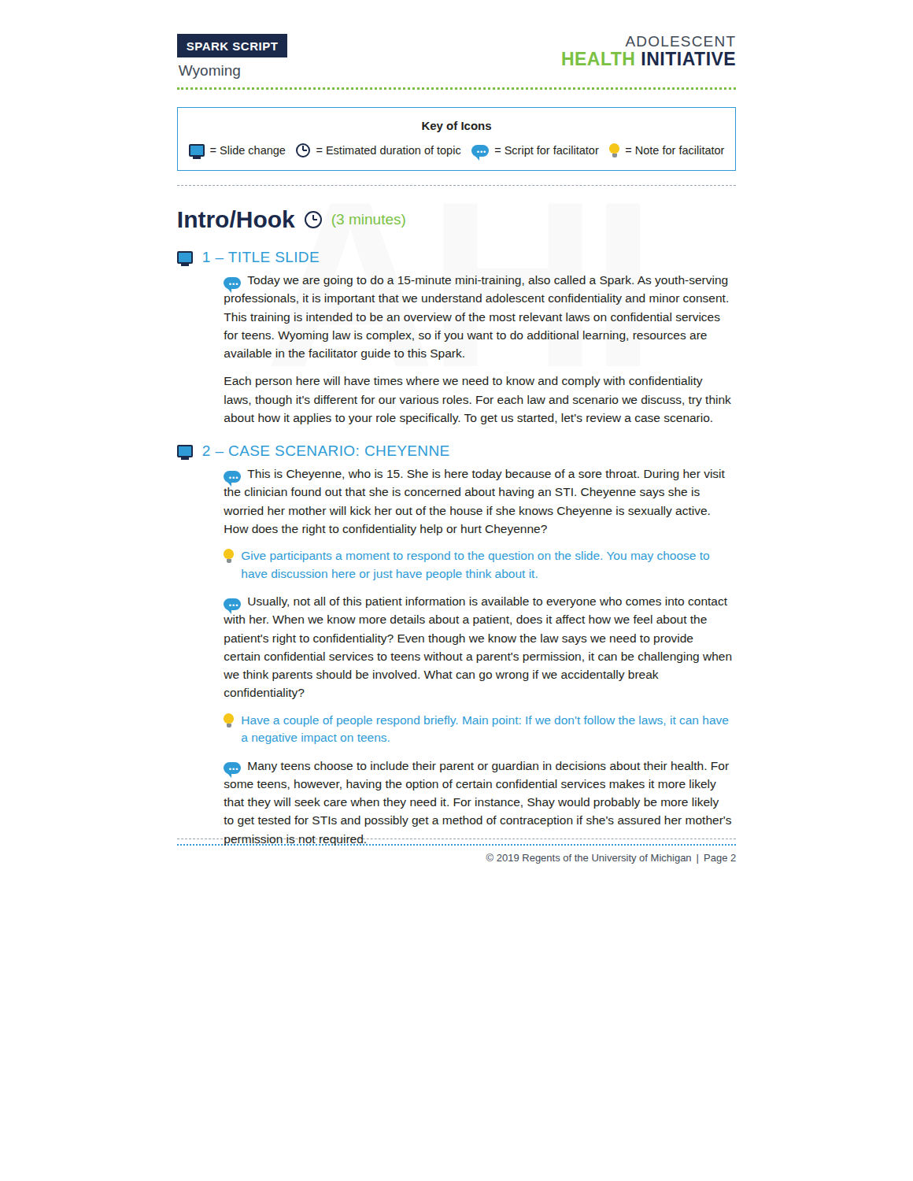AHI
SPARK SCRIPT
Wyoming
ADOLESCENT
HEALTH INITIATIVE
Key of Icons
= Slide change
= Estimated duration of topic
•••= Script for facilitator
= Note for facilitator
Intro/Hook (3 minutes)
1 – TITLE SLIDE
•••Today we are going to do a 15-minute mini-training, also called a Spark. As youth-serving professionals, it is important that we understand adolescent confidentiality and minor consent. This training is intended to be an overview of the most relevant laws on confidential services for teens. Wyoming law is complex, so if you want to do additional learning, resources are available in the facilitator guide to this Spark.
Each person here will have times where we need to know and comply with confidentiality laws, though it's different for our various roles. For each law and scenario we discuss, try think about how it applies to your role specifically. To get us started, let's review a case scenario.
2 – CASE SCENARIO: CHEYENNE
•••This is Cheyenne, who is 15. She is here today because of a sore throat. During her visit the clinician found out that she is concerned about having an STI. Cheyenne says she is worried her mother will kick her out of the house if she knows Cheyenne is sexually active. How does the right to confidentiality help or hurt Cheyenne?
Give participants a moment to respond to the question on the slide. You may choose to have discussion here or just have people think about it.
•••Usually, not all of this patient information is available to everyone who comes into contact with her. When we know more details about a patient, does it affect how we feel about the patient's right to confidentiality? Even though we know the law says we need to provide certain confidential services to teens without a parent's permission, it can be challenging when we think parents should be involved. What can go wrong if we accidentally break confidentiality?
Have a couple of people respond briefly. Main point: If we don't follow the laws, it can have a negative impact on teens.
•••Many teens choose to include their parent or guardian in decisions about their health. For some teens, however, having the option of certain confidential services makes it more likely that they will seek care when they need it. For instance, Shay would probably be more likely to get tested for STIs and possibly get a method of contraception if she's assured her mother's permission is not required.
© 2019 Regents of the University of Michigan|Page 2